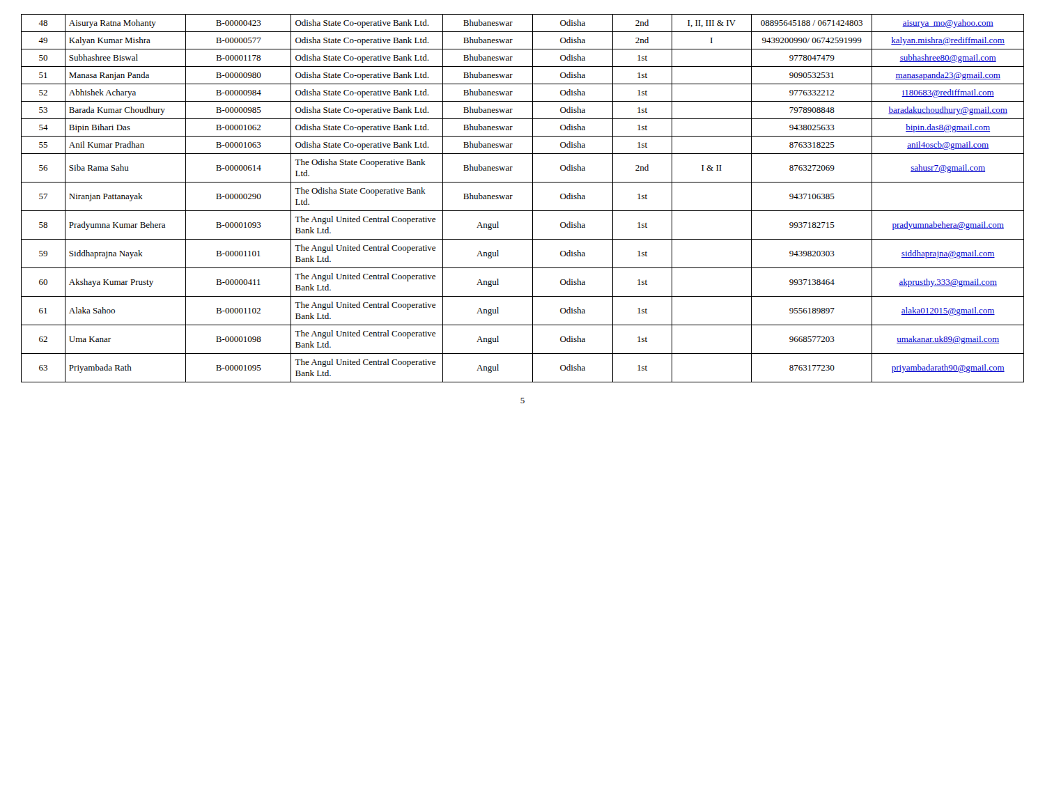| 48 | Aisurya Ratna Mohanty | B-00000423 | Odisha State Co-operative Bank Ltd. | Bhubaneswar | Odisha | 2nd | I, II, III & IV | 08895645188 / 0671424803 | aisurya_mo@yahoo.com |
| 49 | Kalyan Kumar Mishra | B-00000577 | Odisha State Co-operative Bank Ltd. | Bhubaneswar | Odisha | 2nd | I | 9439200990/ 06742591999 | kalyan.mishra@rediffmail.com |
| 50 | Subhashree Biswal | B-00001178 | Odisha State Co-operative Bank Ltd. | Bhubaneswar | Odisha | 1st | | 9778047479 | subhashree80@gmail.com |
| 51 | Manasa Ranjan Panda | B-00000980 | Odisha State Co-operative Bank Ltd. | Bhubaneswar | Odisha | 1st | | 9090532531 | manasapanda23@gmail.com |
| 52 | Abhishek Acharya | B-00000984 | Odisha State Co-operative Bank Ltd. | Bhubaneswar | Odisha | 1st | | 9776332212 | i180683@rediffmail.com |
| 53 | Barada Kumar Choudhury | B-00000985 | Odisha State Co-operative Bank Ltd. | Bhubaneswar | Odisha | 1st | | 7978908848 | baradakuchoudhury@gmail.com |
| 54 | Bipin Bihari Das | B-00001062 | Odisha State Co-operative Bank Ltd. | Bhubaneswar | Odisha | 1st | | 9438025633 | bipin.das8@gmail.com |
| 55 | Anil Kumar Pradhan | B-00001063 | Odisha State Co-operative Bank Ltd. | Bhubaneswar | Odisha | 1st | | 8763318225 | anil4oscb@gmail.com |
| 56 | Siba Rama Sahu | B-00000614 | The Odisha State Cooperative Bank Ltd. | Bhubaneswar | Odisha | 2nd | I & II | 8763272069 | sahusr7@gmail.com |
| 57 | Niranjan Pattanayak | B-00000290 | The Odisha State Cooperative Bank Ltd. | Bhubaneswar | Odisha | 1st | | 9437106385 | |
| 58 | Pradyumna Kumar Behera | B-00001093 | The Angul United Central Cooperative Bank Ltd. | Angul | Odisha | 1st | | 9937182715 | pradyumnabehera@gmail.com |
| 59 | Siddhaprajna Nayak | B-00001101 | The Angul United Central Cooperative Bank Ltd. | Angul | Odisha | 1st | | 9439820303 | siddhaprajna@gmail.com |
| 60 | Akshaya Kumar Prusty | B-00000411 | The Angul United Central Cooperative Bank Ltd. | Angul | Odisha | 1st | | 9937138464 | akprusthy.333@gmail.com |
| 61 | Alaka Sahoo | B-00001102 | The Angul United Central Cooperative Bank Ltd. | Angul | Odisha | 1st | | 9556189897 | alaka012015@gmail.com |
| 62 | Uma Kanar | B-00001098 | The Angul United Central Cooperative Bank Ltd. | Angul | Odisha | 1st | | 9668577203 | umakanar.uk89@gmail.com |
| 63 | Priyambada Rath | B-00001095 | The Angul United Central Cooperative Bank Ltd. | Angul | Odisha | 1st | | 8763177230 | priyambadarath90@gmail.com |
5